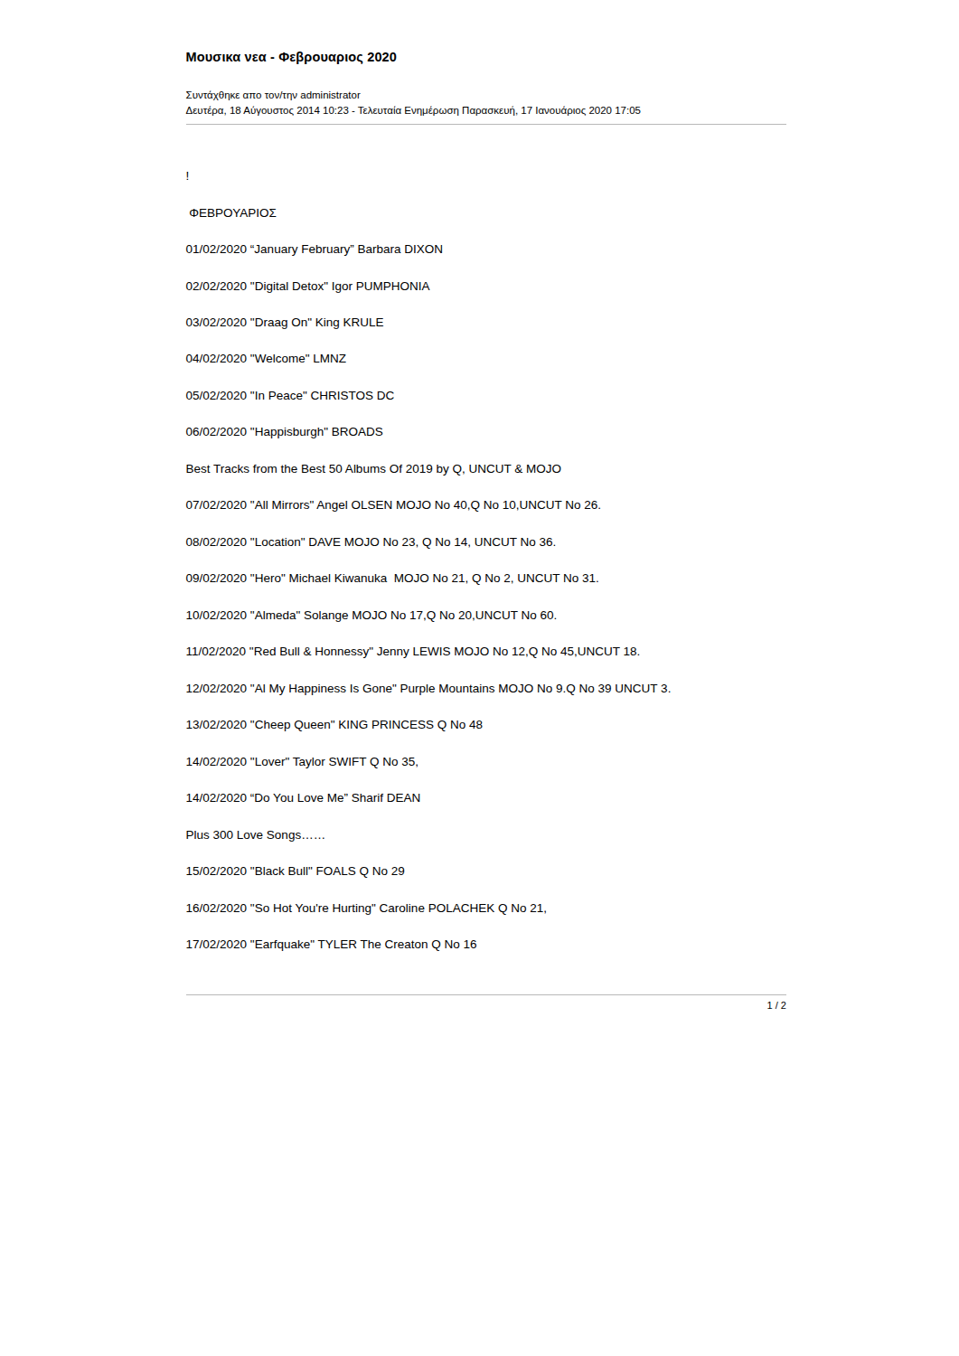Μουσικα νεα - Φεβρουαριος 2020
Συντάχθηκε απο τον/την administrator
Δευτέρα, 18 Αύγουστος 2014 10:23 - Τελευταία Ενημέρωση Παρασκευή, 17 Ιανουάριος 2020 17:05
!
ΦΕΒΡΟΥΑΡΙΟΣ
01/02/2020 “January February” Barbara DIXON
02/02/2020 "Digital Detox" Igor PUMPHONIA
03/02/2020 "Draag On" King KRULE
04/02/2020 "Welcome" LMNZ
05/02/2020 "In Peace" CHRISTOS DC
06/02/2020 "Happisburgh" BROADS
Best Tracks from the Best 50 Albums Of 2019 by Q, UNCUT & MOJO
07/02/2020 "All Mirrors" Angel OLSEN MOJO No 40,Q No 10,UNCUT No 26.
08/02/2020 "Location" DAVE MOJO No 23, Q No 14, UNCUT No 36.
09/02/2020 "Hero" Michael Kiwanuka MOJO No 21, Q No 2, UNCUT No 31.
10/02/2020 "Almeda" Solange MOJO No 17,Q No 20,UNCUT No 60.
11/02/2020 "Red Bull & Honnessy" Jenny LEWIS MOJO No 12,Q No 45,UNCUT 18.
12/02/2020 "Al My Happiness Is Gone" Purple Mountains MOJO No 9.Q No 39 UNCUT 3.
13/02/2020 "Cheep Queen" KING PRINCESS Q No 48
14/02/2020 "Lover" Taylor SWIFT Q No 35,
14/02/2020 “Do You Love Me” Sharif DEAN
Plus 300 Love Songs……
15/02/2020 "Black Bull" FOALS Q No 29
16/02/2020 "So Hot You're Hurting" Caroline POLACHEK Q No 21,
17/02/2020 "Earfquake" TYLER The Creaton Q No 16
1 / 2